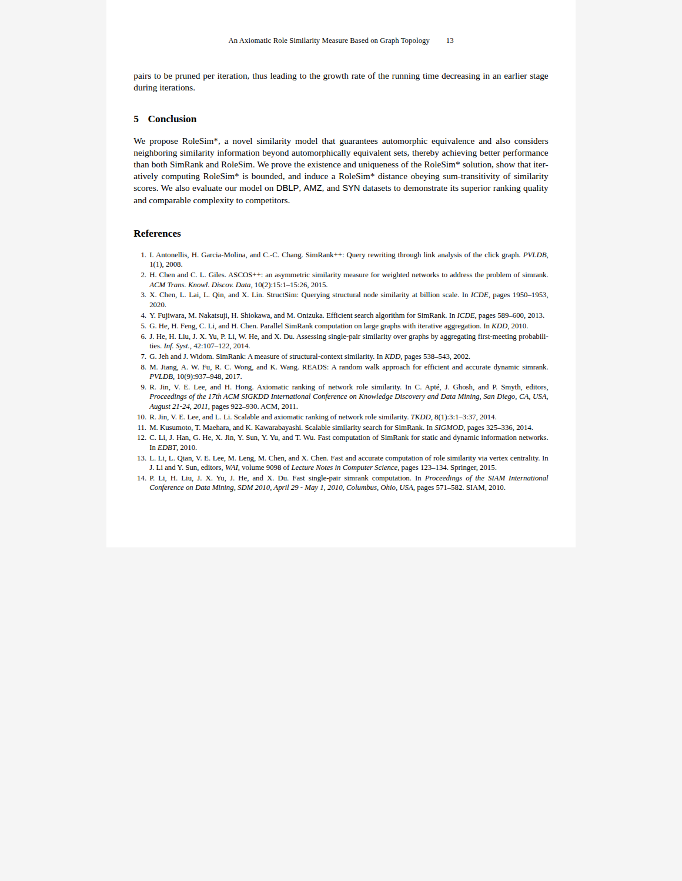An Axiomatic Role Similarity Measure Based on Graph Topology 13
pairs to be pruned per iteration, thus leading to the growth rate of the running time decreasing in an earlier stage during iterations.
5 Conclusion
We propose RoleSim*, a novel similarity model that guarantees automorphic equivalence and also considers neighboring similarity information beyond automorphically equivalent sets, thereby achieving better performance than both SimRank and RoleSim. We prove the existence and uniqueness of the RoleSim* solution, show that iteratively computing RoleSim* is bounded, and induce a RoleSim* distance obeying sum-transitivity of similarity scores. We also evaluate our model on DBLP, AMZ, and SYN datasets to demonstrate its superior ranking quality and comparable complexity to competitors.
References
1. I. Antonellis, H. Garcia-Molina, and C.-C. Chang. SimRank++: Query rewriting through link analysis of the click graph. PVLDB, 1(1), 2008.
2. H. Chen and C. L. Giles. ASCOS++: an asymmetric similarity measure for weighted networks to address the problem of simrank. ACM Trans. Knowl. Discov. Data, 10(2):15:1–15:26, 2015.
3. X. Chen, L. Lai, L. Qin, and X. Lin. StructSim: Querying structural node similarity at billion scale. In ICDE, pages 1950–1953, 2020.
4. Y. Fujiwara, M. Nakatsuji, H. Shiokawa, and M. Onizuka. Efficient search algorithm for SimRank. In ICDE, pages 589–600, 2013.
5. G. He, H. Feng, C. Li, and H. Chen. Parallel SimRank computation on large graphs with iterative aggregation. In KDD, 2010.
6. J. He, H. Liu, J. X. Yu, P. Li, W. He, and X. Du. Assessing single-pair similarity over graphs by aggregating first-meeting probabilities. Inf. Syst., 42:107–122, 2014.
7. G. Jeh and J. Widom. SimRank: A measure of structural-context similarity. In KDD, pages 538–543, 2002.
8. M. Jiang, A. W. Fu, R. C. Wong, and K. Wang. READS: A random walk approach for efficient and accurate dynamic simrank. PVLDB, 10(9):937–948, 2017.
9. R. Jin, V. E. Lee, and H. Hong. Axiomatic ranking of network role similarity. In C. Apté, J. Ghosh, and P. Smyth, editors, Proceedings of the 17th ACM SIGKDD International Conference on Knowledge Discovery and Data Mining, San Diego, CA, USA, August 21-24, 2011, pages 922–930. ACM, 2011.
10. R. Jin, V. E. Lee, and L. Li. Scalable and axiomatic ranking of network role similarity. TKDD, 8(1):3:1–3:37, 2014.
11. M. Kusumoto, T. Maehara, and K. Kawarabayashi. Scalable similarity search for SimRank. In SIGMOD, pages 325–336, 2014.
12. C. Li, J. Han, G. He, X. Jin, Y. Sun, Y. Yu, and T. Wu. Fast computation of SimRank for static and dynamic information networks. In EDBT, 2010.
13. L. Li, L. Qian, V. E. Lee, M. Leng, M. Chen, and X. Chen. Fast and accurate computation of role similarity via vertex centrality. In J. Li and Y. Sun, editors, WAI, volume 9098 of Lecture Notes in Computer Science, pages 123–134. Springer, 2015.
14. P. Li, H. Liu, J. X. Yu, J. He, and X. Du. Fast single-pair simrank computation. In Proceedings of the SIAM International Conference on Data Mining, SDM 2010, April 29 - May 1, 2010, Columbus, Ohio, USA, pages 571–582. SIAM, 2010.